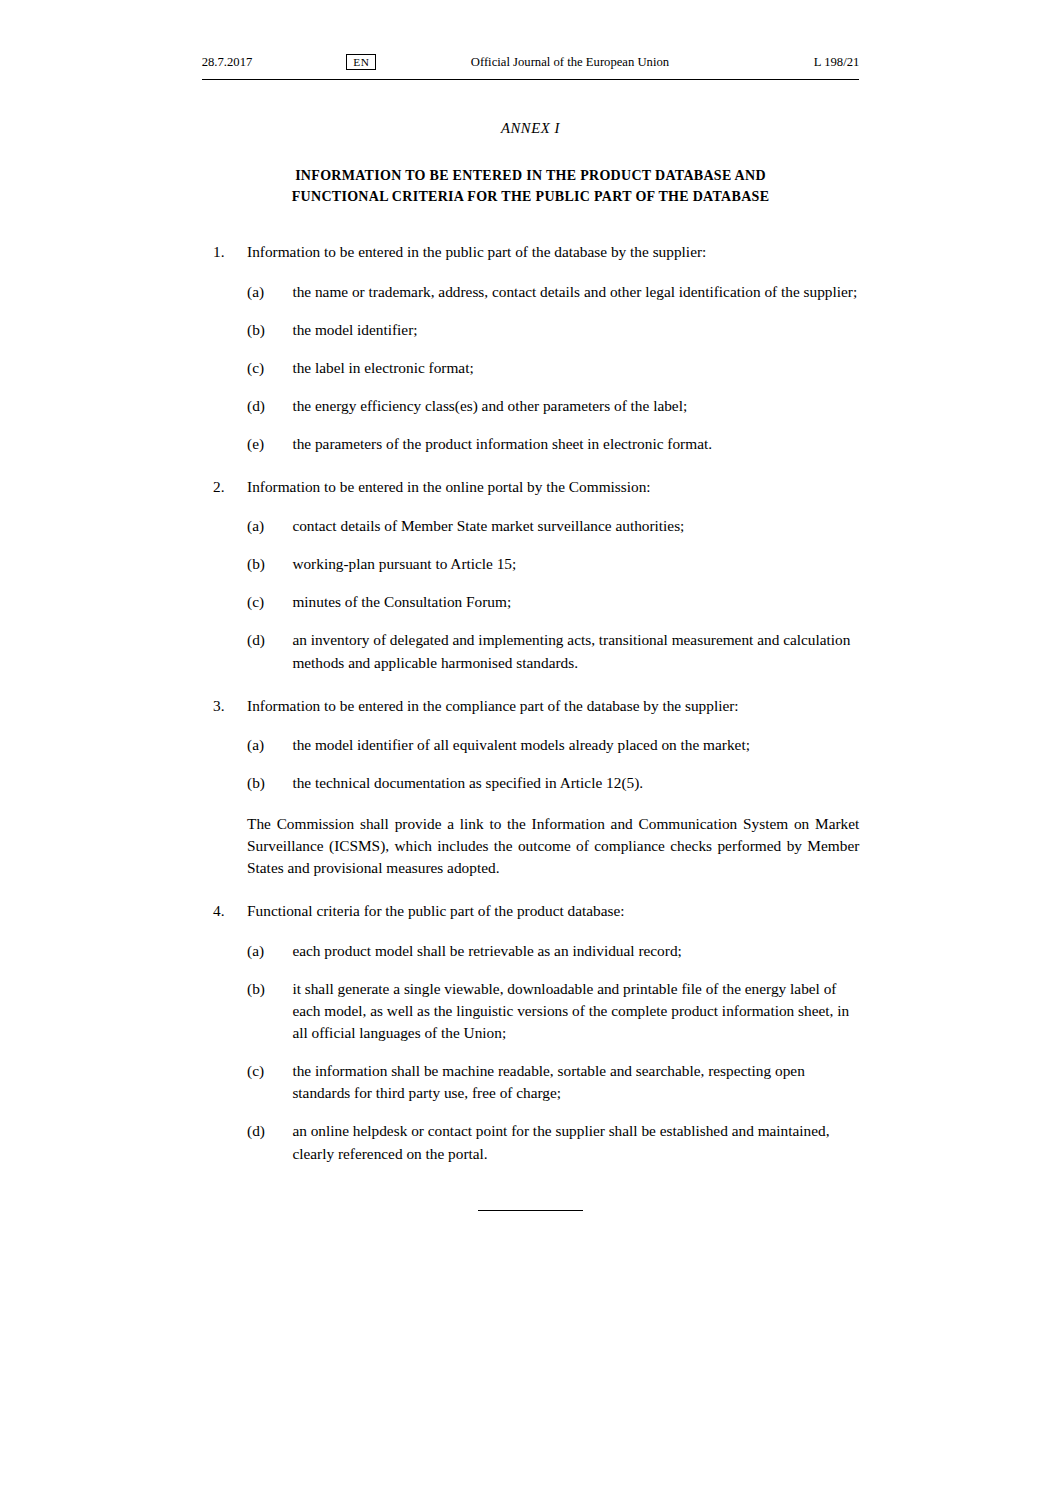28.7.2017
EN
Official Journal of the European Union
L 198/21
ANNEX I
INFORMATION TO BE ENTERED IN THE PRODUCT DATABASE AND FUNCTIONAL CRITERIA FOR THE PUBLIC PART OF THE DATABASE
1.
Information to be entered in the public part of the database by the supplier:
(a) the name or trademark, address, contact details and other legal identification of the supplier;
(b) the model identifier;
(c) the label in electronic format;
(d) the energy efficiency class(es) and other parameters of the label;
(e) the parameters of the product information sheet in electronic format.
2.
Information to be entered in the online portal by the Commission:
(a) contact details of Member State market surveillance authorities;
(b) working-plan pursuant to Article 15;
(c) minutes of the Consultation Forum;
(d) an inventory of delegated and implementing acts, transitional measurement and calculation methods and applicable harmonised standards.
3.
Information to be entered in the compliance part of the database by the supplier:
(a) the model identifier of all equivalent models already placed on the market;
(b) the technical documentation as specified in Article 12(5).
The Commission shall provide a link to the Information and Communication System on Market Surveillance (ICSMS), which includes the outcome of compliance checks performed by Member States and provisional measures adopted.
4.
Functional criteria for the public part of the product database:
(a) each product model shall be retrievable as an individual record;
(b) it shall generate a single viewable, downloadable and printable file of the energy label of each model, as well as the linguistic versions of the complete product information sheet, in all official languages of the Union;
(c) the information shall be machine readable, sortable and searchable, respecting open standards for third party use, free of charge;
(d) an online helpdesk or contact point for the supplier shall be established and maintained, clearly referenced on the portal.